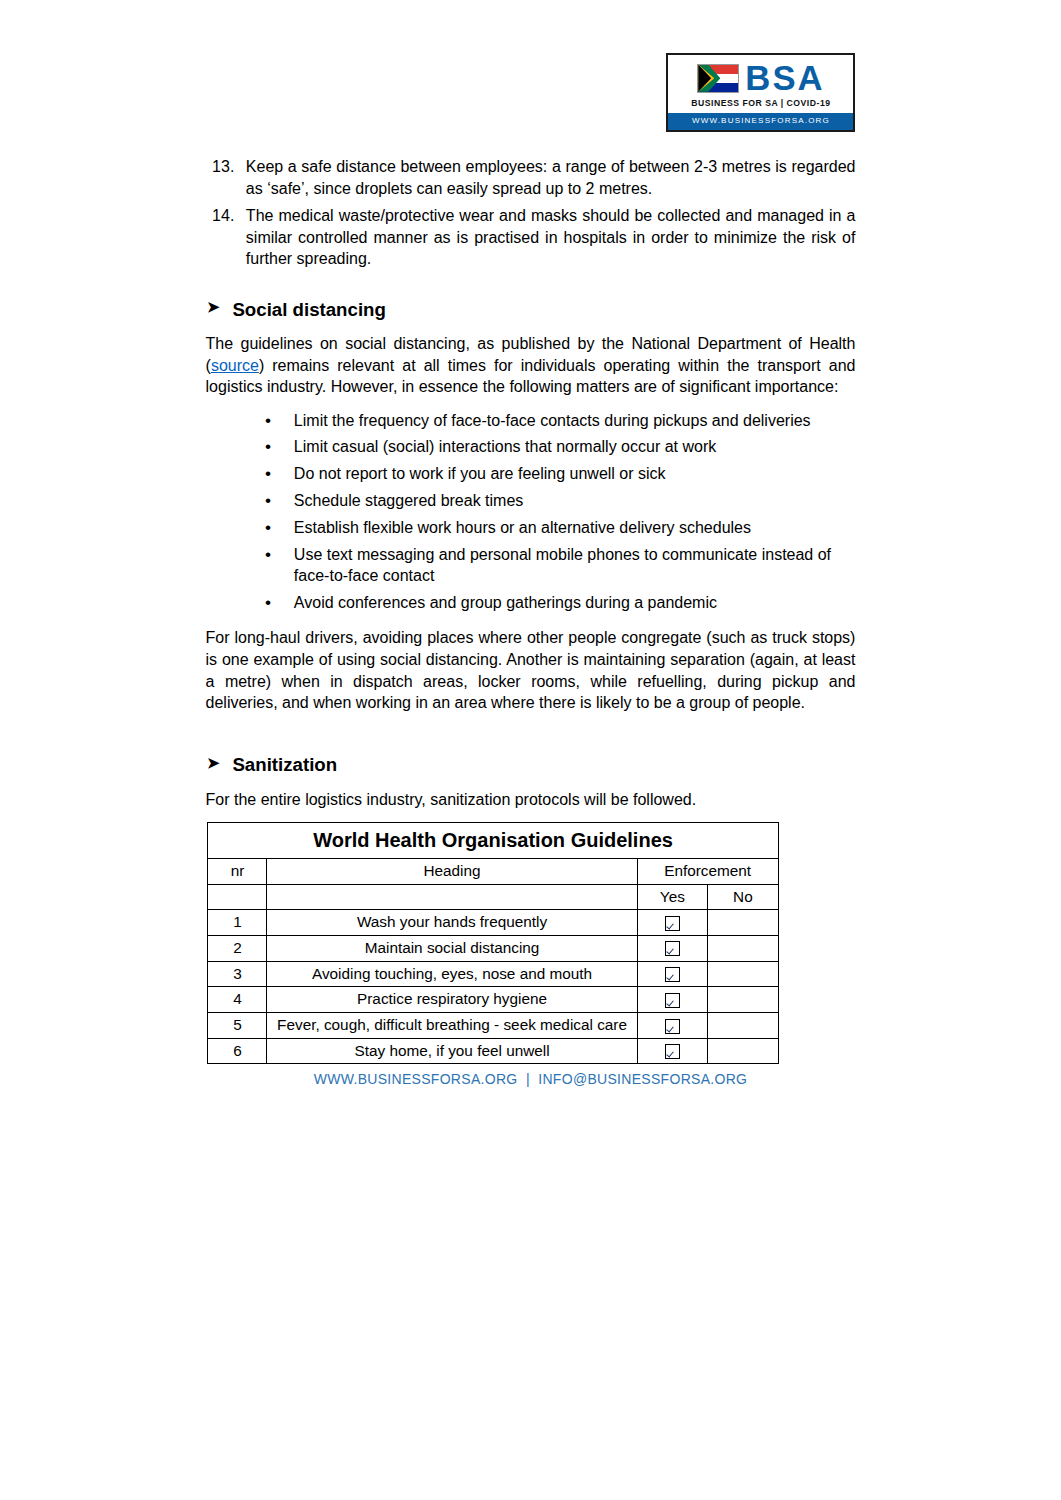BSA
BUSINESS FOR SA | COVID-19
WWW.BUSINESSFORSA.ORG
13. Keep a safe distance between employees: a range of between 2-3 metres is regarded as ‘safe’, since droplets can easily spread up to 2 metres.
14. The medical waste/protective wear and masks should be collected and managed in a similar controlled manner as is practised in hospitals in order to minimize the risk of further spreading.
Social distancing
The guidelines on social distancing, as published by the National Department of Health (source) remains relevant at all times for individuals operating within the transport and logistics industry. However, in essence the following matters are of significant importance:
Limit the frequency of face-to-face contacts during pickups and deliveries
Limit casual (social) interactions that normally occur at work
Do not report to work if you are feeling unwell or sick
Schedule staggered break times
Establish flexible work hours or an alternative delivery schedules
Use text messaging and personal mobile phones to communicate instead of face-to-face contact
Avoid conferences and group gatherings during a pandemic
For long-haul drivers, avoiding places where other people congregate (such as truck stops) is one example of using social distancing. Another is maintaining separation (again, at least a metre) when in dispatch areas, locker rooms, while refuelling, during pickup and deliveries, and when working in an area where there is likely to be a group of people.
Sanitization
For the entire logistics industry, sanitization protocols will be followed.
| World Health Organisation Guidelines |
| nr | Heading | Enforcement |
| | | Yes | No |
| 1 | Wash your hands frequently | | |
| 2 | Maintain social distancing | | |
| 3 | Avoiding touching, eyes, nose and mouth | | |
| 4 | Practice respiratory hygiene | | |
| 5 | Fever, cough, difficult breathing - seek medical care | | |
| 6 | Stay home, if you feel unwell | | |
WWW.BUSINESSFORSA.ORG | INFO@BUSINESSFORSA.ORG